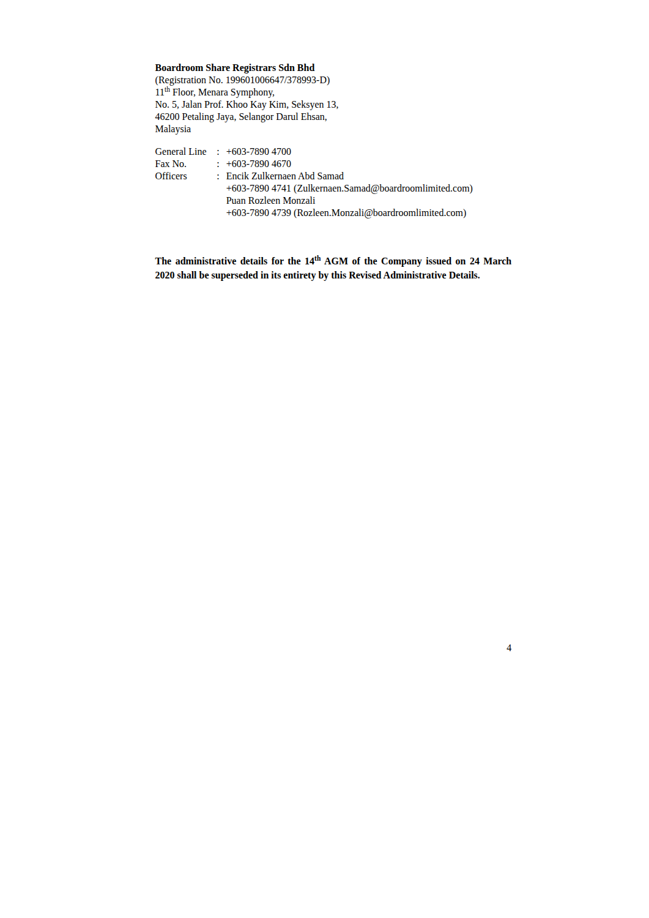Boardroom Share Registrars Sdn Bhd
(Registration No. 199601006647/378993-D)
11th Floor, Menara Symphony,
No. 5, Jalan Prof. Khoo Kay Kim, Seksyen 13,
46200 Petaling Jaya, Selangor Darul Ehsan,
Malaysia
| General Line | : | +603-7890 4700 |
| Fax No. | : | +603-7890 4670 |
| Officers | : | Encik Zulkernaen Abd Samad |
| | | +603-7890 4741 (Zulkernaen.Samad@boardroomlimited.com) |
| | | Puan Rozleen Monzali |
| | | +603-7890 4739 (Rozleen.Monzali@boardroomlimited.com) |
The administrative details for the 14th AGM of the Company issued on 24 March 2020 shall be superseded in its entirety by this Revised Administrative Details.
4